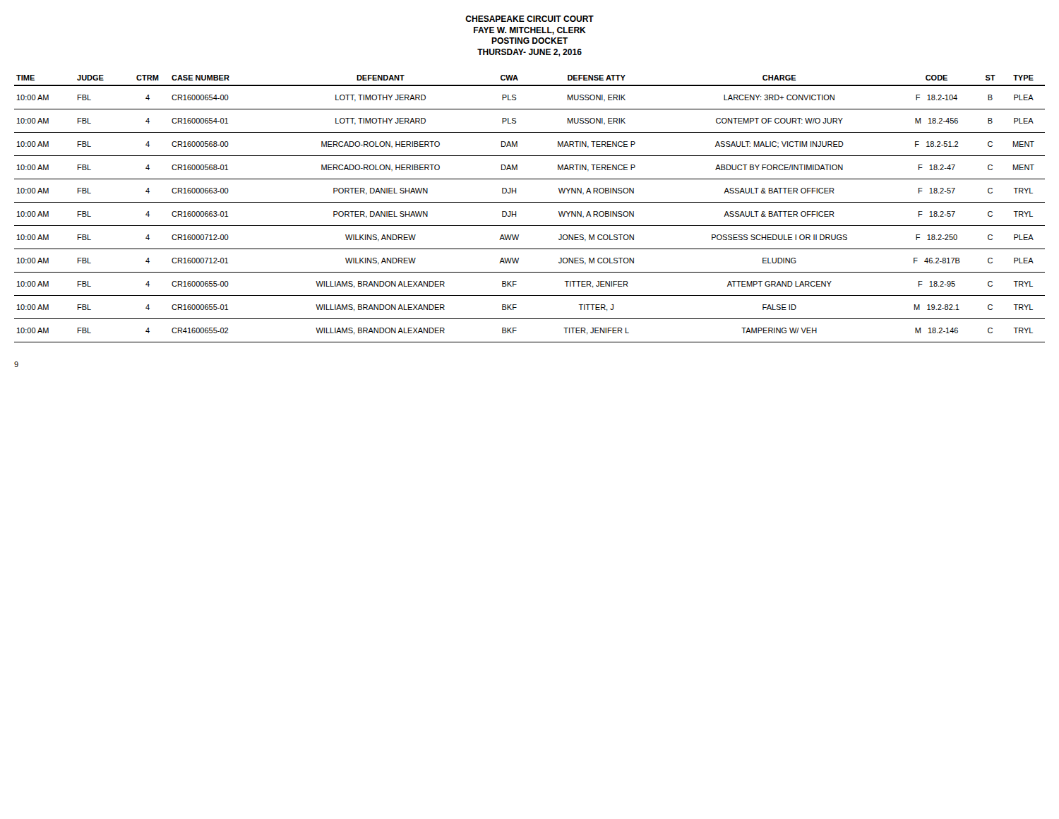CHESAPEAKE CIRCUIT COURT
FAYE W. MITCHELL, CLERK
POSTING DOCKET
THURSDAY- JUNE 2, 2016
| TIME | JUDGE | CTRM | CASE NUMBER | DEFENDANT | CWA | DEFENSE ATTY | CHARGE | CODE | ST | TYPE |
| --- | --- | --- | --- | --- | --- | --- | --- | --- | --- | --- |
| 10:00 AM | FBL | 4 | CR16000654-00 | LOTT, TIMOTHY JERARD | PLS | MUSSONI, ERIK | LARCENY: 3RD+ CONVICTION | F 18.2-104 | B | PLEA |
| 10:00 AM | FBL | 4 | CR16000654-01 | LOTT, TIMOTHY JERARD | PLS | MUSSONI, ERIK | CONTEMPT OF COURT: W/O JURY | M 18.2-456 | B | PLEA |
| 10:00 AM | FBL | 4 | CR16000568-00 | MERCADO-ROLON, HERIBERTO | DAM | MARTIN, TERENCE P | ASSAULT: MALIC; VICTIM INJURED | F 18.2-51.2 | C | MENT |
| 10:00 AM | FBL | 4 | CR16000568-01 | MERCADO-ROLON, HERIBERTO | DAM | MARTIN, TERENCE P | ABDUCT BY FORCE/INTIMIDATION | F 18.2-47 | C | MENT |
| 10:00 AM | FBL | 4 | CR16000663-00 | PORTER, DANIEL SHAWN | DJH | WYNN, A ROBINSON | ASSAULT & BATTER OFFICER | F 18.2-57 | C | TRYL |
| 10:00 AM | FBL | 4 | CR16000663-01 | PORTER, DANIEL SHAWN | DJH | WYNN, A ROBINSON | ASSAULT & BATTER OFFICER | F 18.2-57 | C | TRYL |
| 10:00 AM | FBL | 4 | CR16000712-00 | WILKINS, ANDREW | AWW | JONES, M COLSTON | POSSESS SCHEDULE I OR II DRUGS | F 18.2-250 | C | PLEA |
| 10:00 AM | FBL | 4 | CR16000712-01 | WILKINS, ANDREW | AWW | JONES, M COLSTON | ELUDING | F 46.2-817B | C | PLEA |
| 10:00 AM | FBL | 4 | CR16000655-00 | WILLIAMS, BRANDON ALEXANDER | BKF | TITTER, JENIFER | ATTEMPT GRAND LARCENY | F 18.2-95 | C | TRYL |
| 10:00 AM | FBL | 4 | CR16000655-01 | WILLIAMS, BRANDON ALEXANDER | BKF | TITTER, J | FALSE ID | M 19.2-82.1 | C | TRYL |
| 10:00 AM | FBL | 4 | CR41600655-02 | WILLIAMS, BRANDON ALEXANDER | BKF | TITER, JENIFER L | TAMPERING W/ VEH | M 18.2-146 | C | TRYL |
9